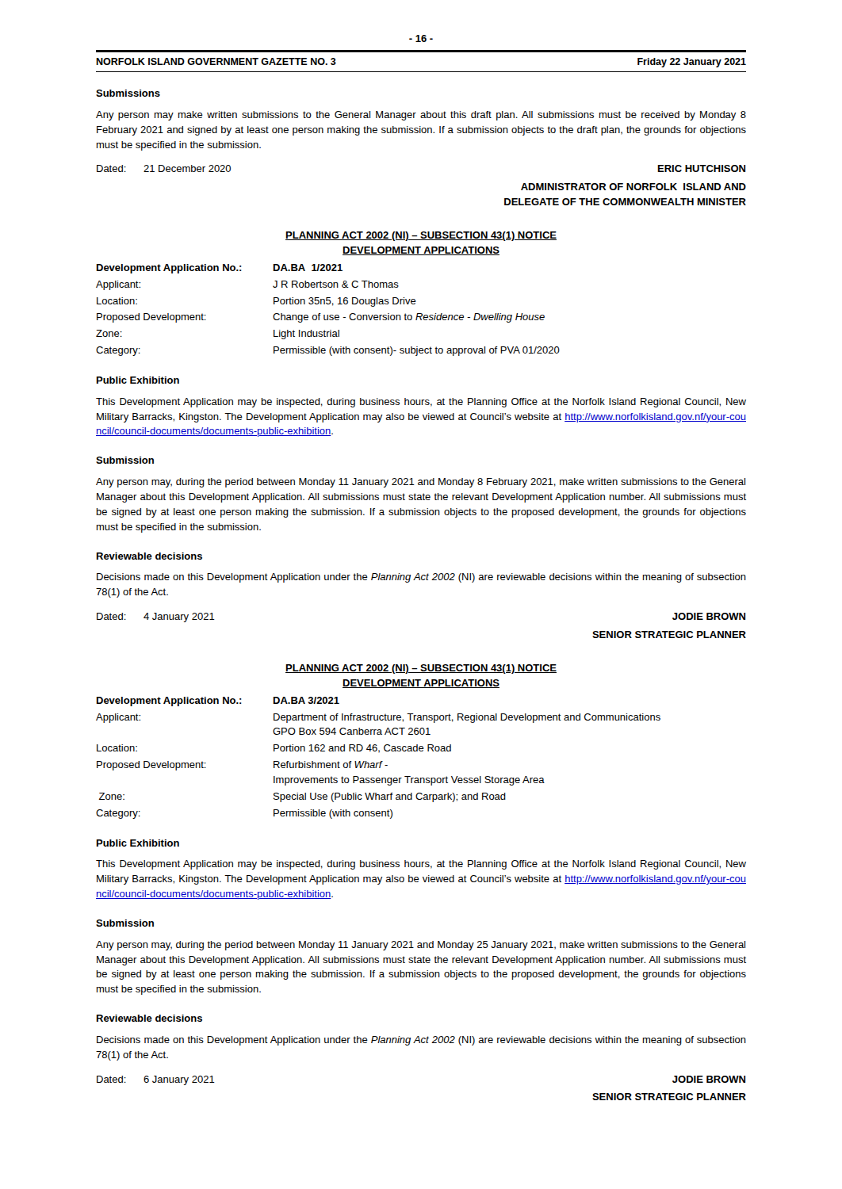- 16 -
NORFOLK ISLAND GOVERNMENT GAZETTE NO. 3 Friday 22 January 2021
Submissions
Any person may make written submissions to the General Manager about this draft plan. All submissions must be received by Monday 8 February 2021 and signed by at least one person making the submission. If a submission objects to the draft plan, the grounds for objections must be specified in the submission.
Dated: 21 December 2020 ERIC HUTCHISON
ADMINISTRATOR OF NORFOLK ISLAND AND
DELEGATE OF THE COMMONWEALTH MINISTER
PLANNING ACT 2002 (NI) – SUBSECTION 43(1) NOTICE
DEVELOPMENT APPLICATIONS
| Development Application No.: | DA.BA 1/2021 |
| Applicant: | J R Robertson & C Thomas |
| Location: | Portion 35n5, 16 Douglas Drive |
| Proposed Development: | Change of use - Conversion to Residence - Dwelling House |
| Zone: | Light Industrial |
| Category: | Permissible (with consent)- subject to approval of PVA 01/2020 |
Public Exhibition
This Development Application may be inspected, during business hours, at the Planning Office at the Norfolk Island Regional Council, New Military Barracks, Kingston. The Development Application may also be viewed at Council’s website at http://www.norfolkisland.gov.nf/your-council/council-documents/documents-public-exhibition.
Submission
Any person may, during the period between Monday 11 January 2021 and Monday 8 February 2021, make written submissions to the General Manager about this Development Application. All submissions must state the relevant Development Application number. All submissions must be signed by at least one person making the submission. If a submission objects to the proposed development, the grounds for objections must be specified in the submission.
Reviewable decisions
Decisions made on this Development Application under the Planning Act 2002 (NI) are reviewable decisions within the meaning of subsection 78(1) of the Act.
Dated: 4 January 2021 JODIE BROWN
SENIOR STRATEGIC PLANNER
PLANNING ACT 2002 (NI) – SUBSECTION 43(1) NOTICE
DEVELOPMENT APPLICATIONS
| Development Application No.: | DA.BA 3/2021 |
| Applicant: | Department of Infrastructure, Transport, Regional Development and Communications GPO Box 594 Canberra ACT 2601 |
| Location: | Portion 162 and RD 46, Cascade Road |
| Proposed Development: | Refurbishment of Wharf - Improvements to Passenger Transport Vessel Storage Area |
| Zone: | Special Use (Public Wharf and Carpark); and Road |
| Category: | Permissible (with consent) |
Public Exhibition
This Development Application may be inspected, during business hours, at the Planning Office at the Norfolk Island Regional Council, New Military Barracks, Kingston. The Development Application may also be viewed at Council’s website at http://www.norfolkisland.gov.nf/your-council/council-documents/documents-public-exhibition.
Submission
Any person may, during the period between Monday 11 January 2021 and Monday 25 January 2021, make written submissions to the General Manager about this Development Application. All submissions must state the relevant Development Application number. All submissions must be signed by at least one person making the submission. If a submission objects to the proposed development, the grounds for objections must be specified in the submission.
Reviewable decisions
Decisions made on this Development Application under the Planning Act 2002 (NI) are reviewable decisions within the meaning of subsection 78(1) of the Act.
Dated: 6 January 2021 JODIE BROWN
SENIOR STRATEGIC PLANNER